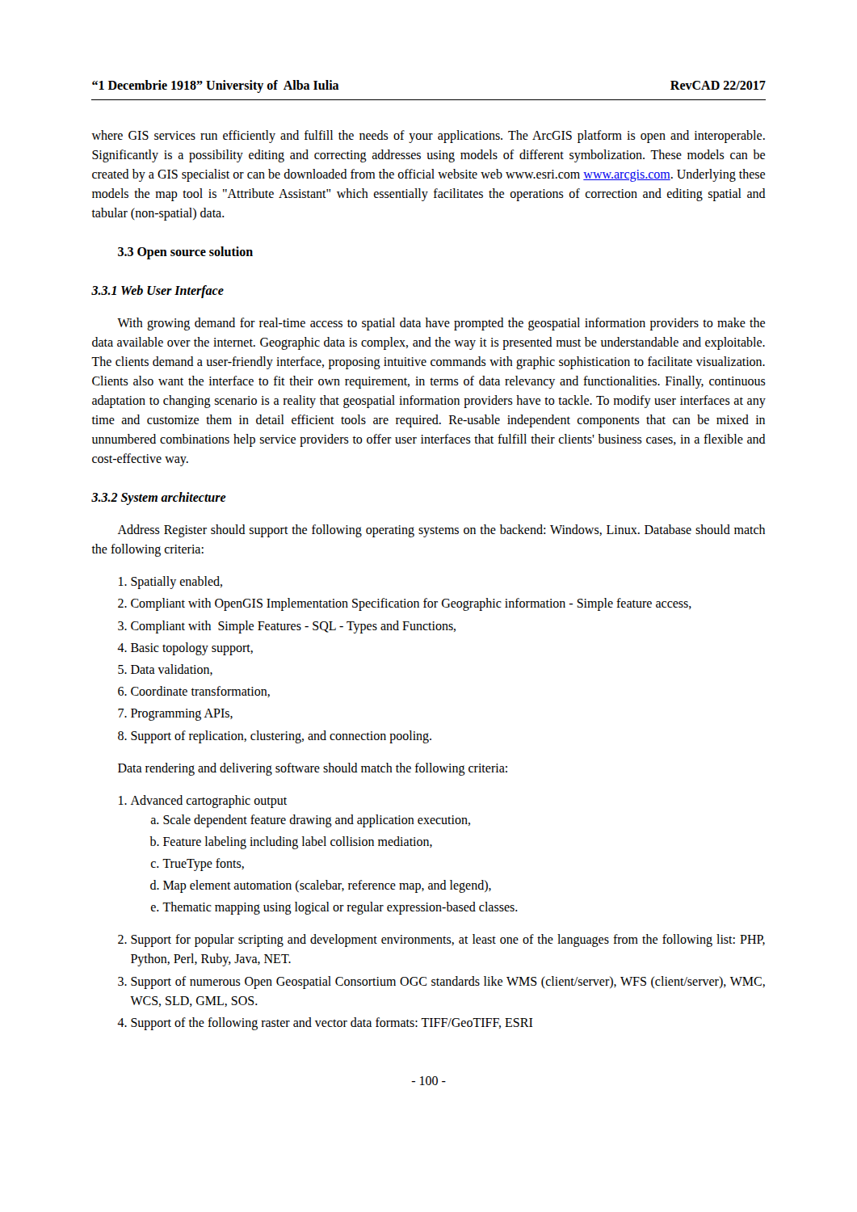“1 Decembrie 1918” University of Alba Iulia
RevCAD 22/2017
where GIS services run efficiently and fulfill the needs of your applications. The ArcGIS platform is open and interoperable. Significantly is a possibility editing and correcting addresses using models of different symbolization. These models can be created by a GIS specialist or can be downloaded from the official website web www.esri.com www.arcgis.com. Underlying these models the map tool is "Attribute Assistant" which essentially facilitates the operations of correction and editing spatial and tabular (non-spatial) data.
3.3 Open source solution
3.3.1 Web User Interface
With growing demand for real-time access to spatial data have prompted the geospatial information providers to make the data available over the internet. Geographic data is complex, and the way it is presented must be understandable and exploitable. The clients demand a user-friendly interface, proposing intuitive commands with graphic sophistication to facilitate visualization. Clients also want the interface to fit their own requirement, in terms of data relevancy and functionalities. Finally, continuous adaptation to changing scenario is a reality that geospatial information providers have to tackle. To modify user interfaces at any time and customize them in detail efficient tools are required. Re-usable independent components that can be mixed in unnumbered combinations help service providers to offer user interfaces that fulfill their clients' business cases, in a flexible and cost-effective way.
3.3.2 System architecture
Address Register should support the following operating systems on the backend: Windows, Linux. Database should match the following criteria:
Spatially enabled,
Compliant with OpenGIS Implementation Specification for Geographic information - Simple feature access,
Compliant with Simple Features - SQL - Types and Functions,
Basic topology support,
Data validation,
Coordinate transformation,
Programming APIs,
Support of replication, clustering, and connection pooling.
Data rendering and delivering software should match the following criteria:
Advanced cartographic output
Scale dependent feature drawing and application execution,
Feature labeling including label collision mediation,
TrueType fonts,
Map element automation (scalebar, reference map, and legend),
Thematic mapping using logical or regular expression-based classes.
Support for popular scripting and development environments, at least one of the languages from the following list: PHP, Python, Perl, Ruby, Java, NET.
Support of numerous Open Geospatial Consortium OGC standards like WMS (client/server), WFS (client/server), WMC, WCS, SLD, GML, SOS.
Support of the following raster and vector data formats: TIFF/GeoTIFF, ESRI
- 100 -